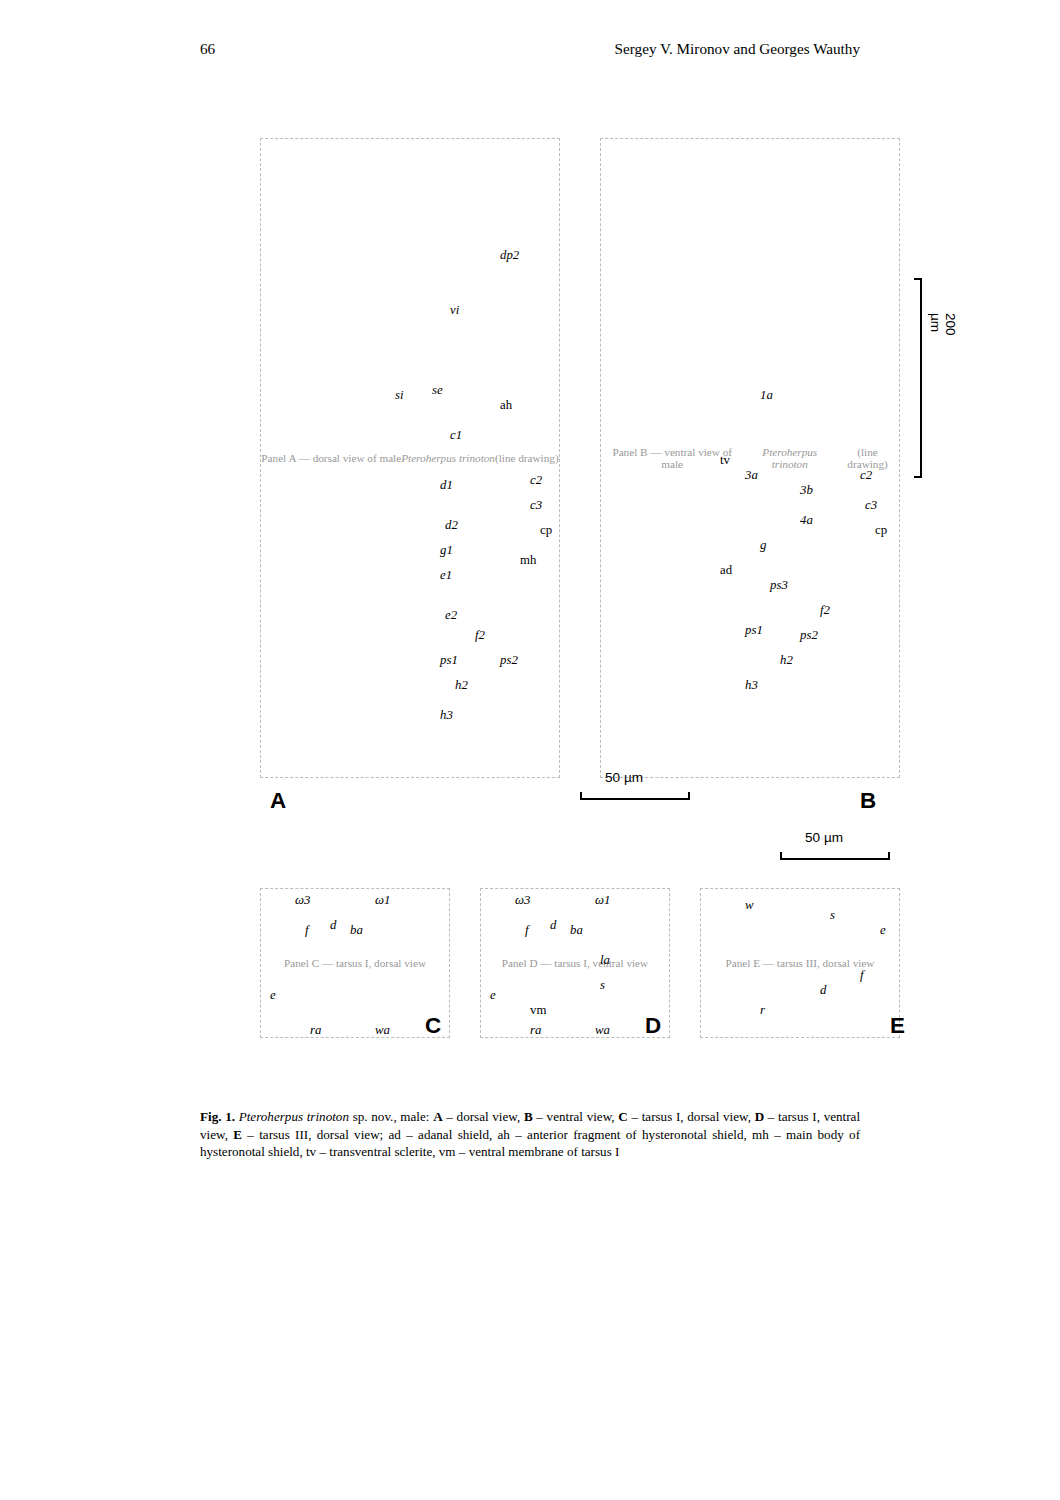66 Sergey V. Mironov and Georges Wauthy
Panel A — dorsal view of male Pteroherpus trinoton (line drawing)
A dp2 vi si se ah c1 d1 c2 c3 cp d2 g1 mh e1 e2 f2 ps1 ps2 h2 h3
Panel B — ventral view of male Pteroherpus trinoton (line drawing)
B 1a tv 3a 3b c2 c3 cp 4a g ad ps3 f2 ps1 ps2 h2 h3
200 µm
50 µm
50 µm
Panel C — tarsus I, dorsal view
C ω3 ω1 d ba f e ra wa
Panel D — tarsus I, ventral view
D ω3 ω1 d ba f la s e vm ra wa
Panel E — tarsus III, dorsal view
E w s e f d r
Fig. 1. Pteroherpus trinoton sp. nov., male: A – dorsal view, B – ventral view, C – tarsus I, dorsal view, D – tarsus I, ventral view, E – tarsus III, dorsal view; ad – adanal shield, ah – anterior fragment of hysteronotal shield, mh – main body of hysteronotal shield, tv – transventral sclerite, vm – ventral membrane of tarsus I